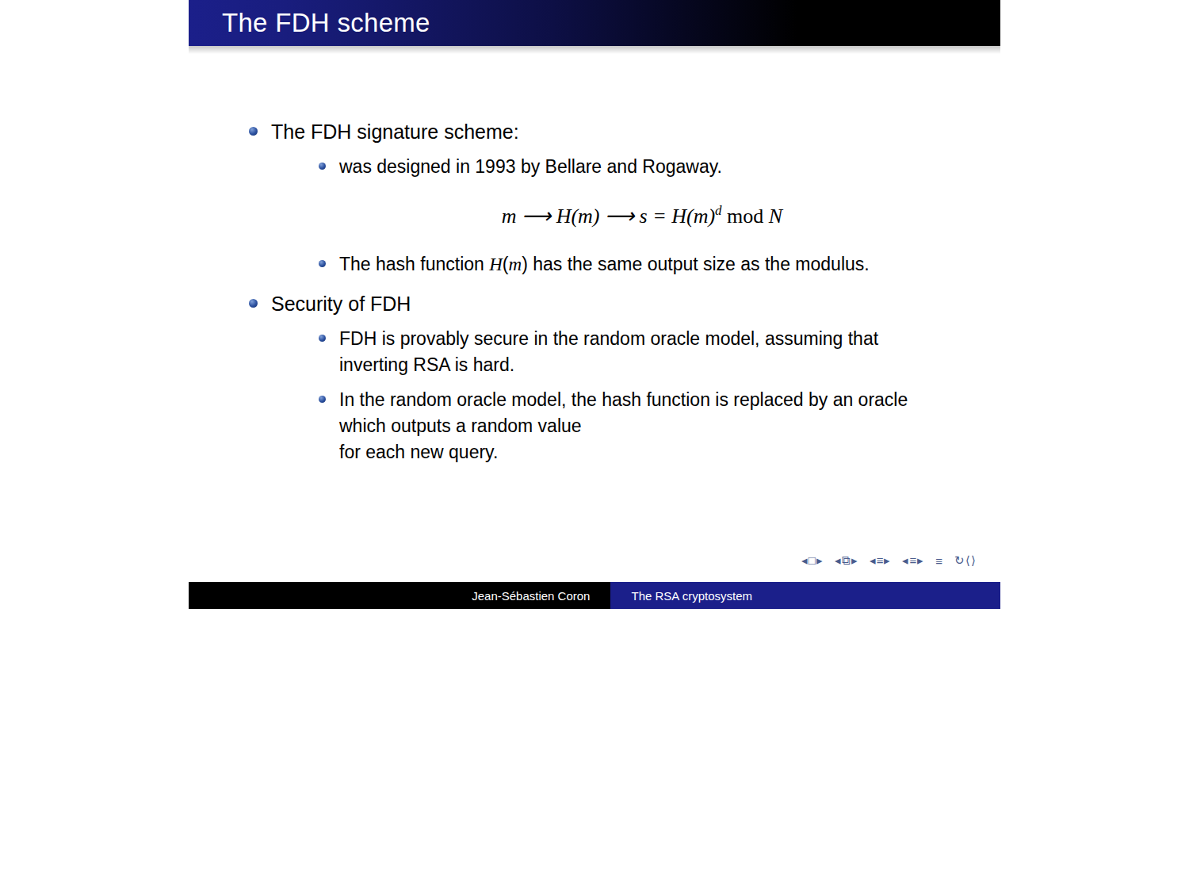The FDH scheme
The FDH signature scheme:
was designed in 1993 by Bellare and Rogaway.
m ⟶ H(m) ⟶ s = H(m)d mod N
The hash function H(m) has the same output size as the modulus.
Security of FDH
FDH is provably secure in the random oracle model, assuming that inverting RSA is hard.
In the random oracle model, the hash function is replaced by an oracle which outputs a random value
for each new query.
◂□▸ ◂⧉▸ ◂≡▸ ◂≡▸ ≡ ↻⟨⟩
Jean-Sébastien Coron
The RSA cryptosystem